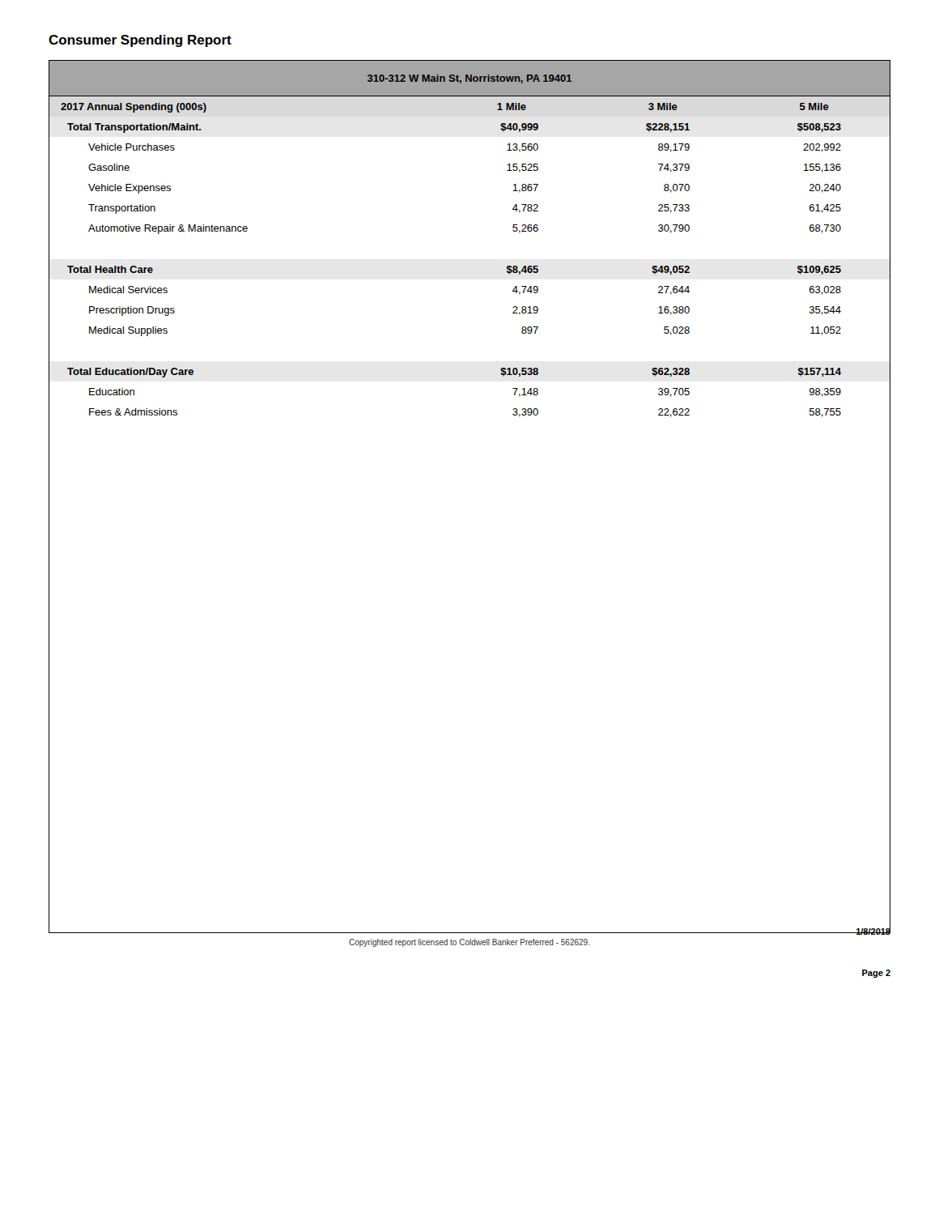Consumer Spending Report
310-312 W Main St, Norristown, PA 19401
| 2017 Annual Spending (000s) | 1 Mile | 3 Mile | 5 Mile |
| --- | --- | --- | --- |
| Total Transportation/Maint. | $40,999 | $228,151 | $508,523 |
| Vehicle Purchases | 13,560 | 89,179 | 202,992 |
| Gasoline | 15,525 | 74,379 | 155,136 |
| Vehicle Expenses | 1,867 | 8,070 | 20,240 |
| Transportation | 4,782 | 25,733 | 61,425 |
| Automotive Repair & Maintenance | 5,266 | 30,790 | 68,730 |
| Total Health Care | $8,465 | $49,052 | $109,625 |
| Medical Services | 4,749 | 27,644 | 63,028 |
| Prescription Drugs | 2,819 | 16,380 | 35,544 |
| Medical Supplies | 897 | 5,028 | 11,052 |
| Total Education/Day Care | $10,538 | $62,328 | $157,114 |
| Education | 7,148 | 39,705 | 98,359 |
| Fees & Admissions | 3,390 | 22,622 | 58,755 |
1/8/2018
Copyrighted report licensed to Coldwell Banker Preferred - 562629.
Page 2